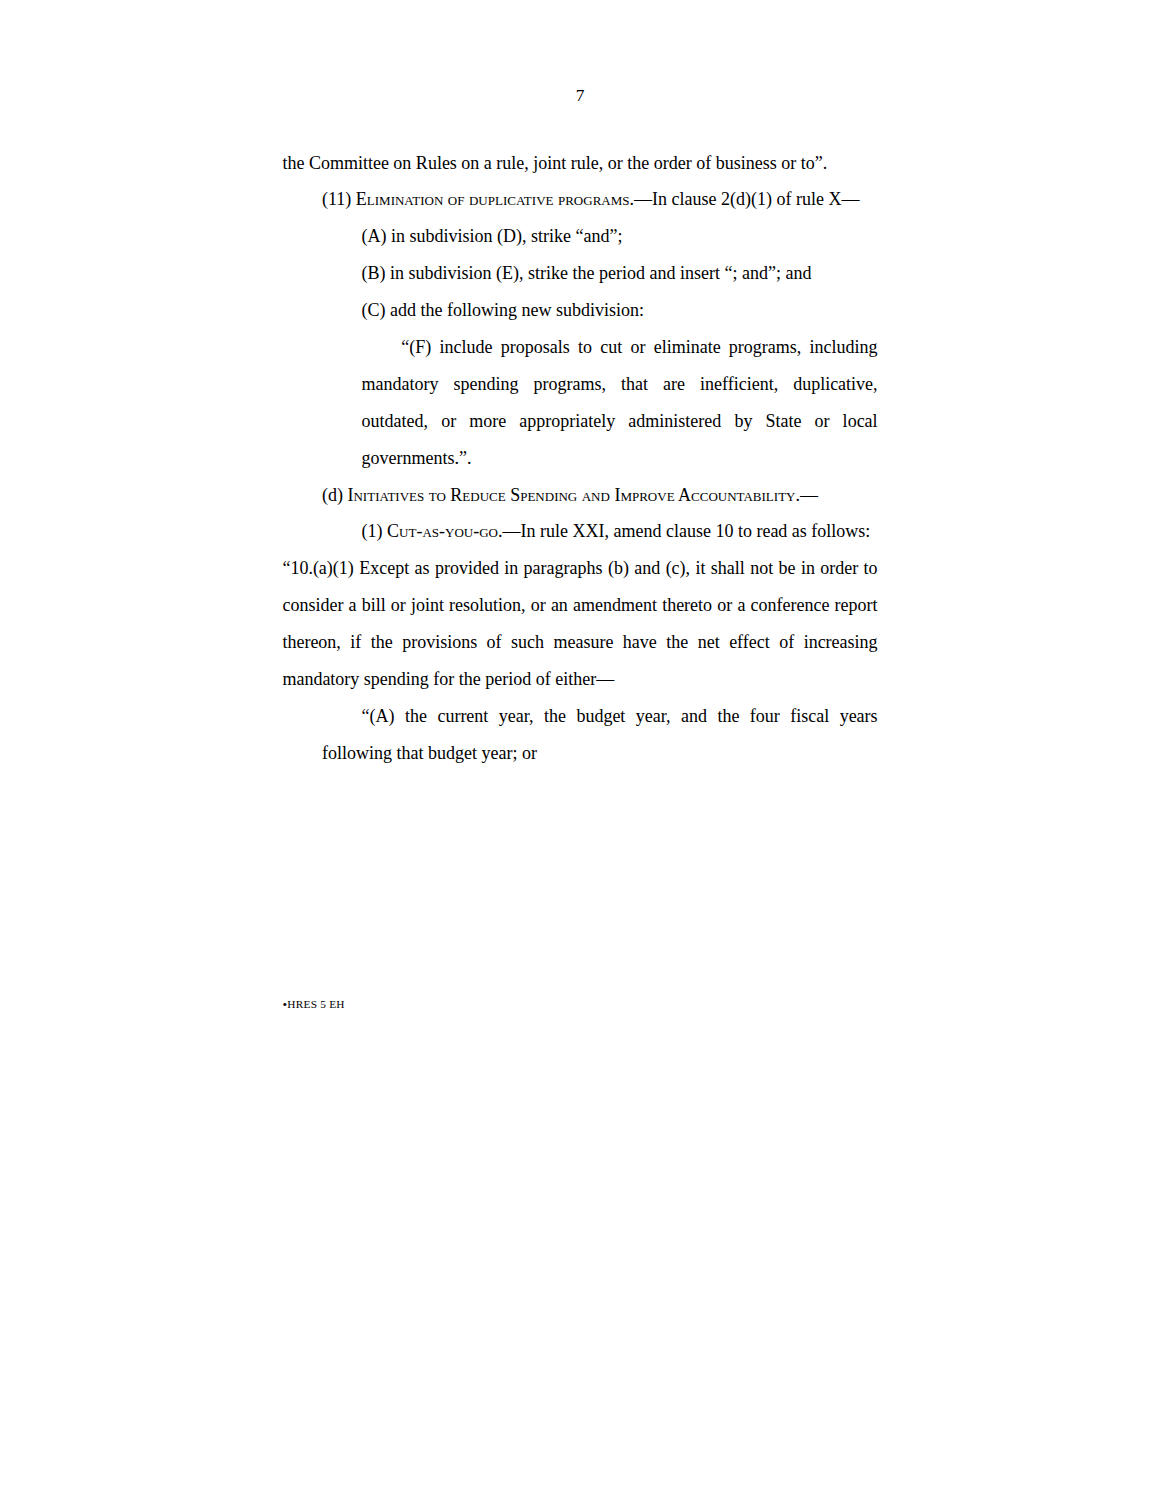7
the Committee on Rules on a rule, joint rule, or the order of business or to”.
(11) Elimination of duplicative programs.—In clause 2(d)(1) of rule X—
(A) in subdivision (D), strike “and”;
(B) in subdivision (E), strike the period and insert “; and”; and
(C) add the following new subdivision:
“(F) include proposals to cut or eliminate programs, including mandatory spending programs, that are inefficient, duplicative, outdated, or more appropriately administered by State or local governments.”.
(d) Initiatives to Reduce Spending and Improve Accountability.—
(1) Cut-as-you-go.—In rule XXI, amend clause 10 to read as follows:
“10.(a)(1) Except as provided in paragraphs (b) and (c), it shall not be in order to consider a bill or joint resolution, or an amendment thereto or a conference report thereon, if the provisions of such measure have the net effect of increasing mandatory spending for the period of either—
“(A) the current year, the budget year, and the four fiscal years following that budget year; or
•HRES 5 EH